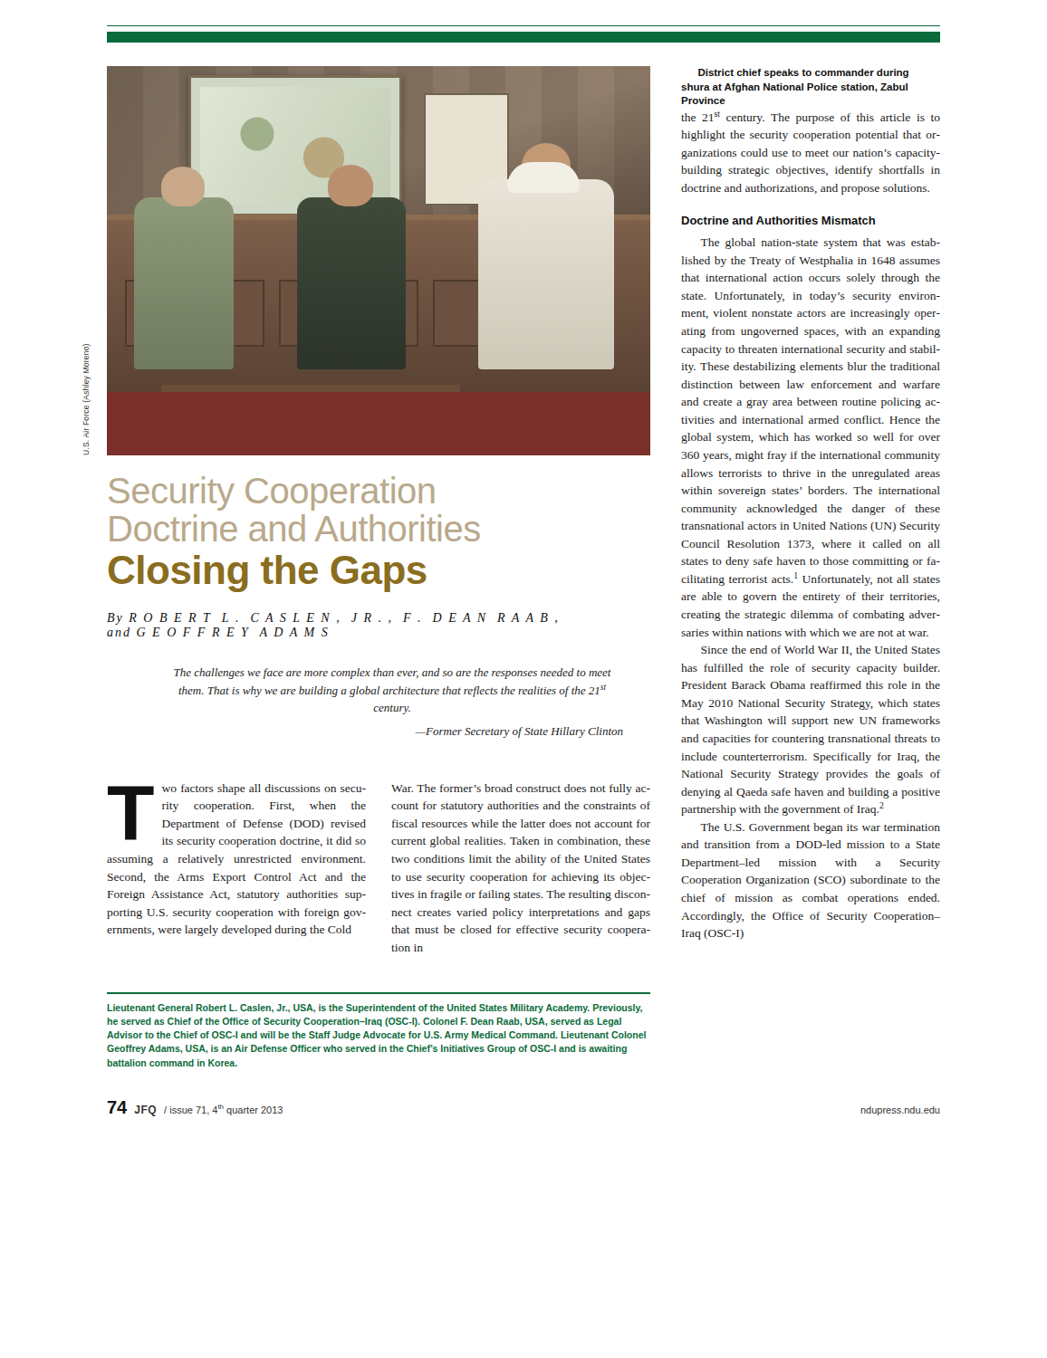U.S. Air Force (Ashley Moreno)
Security Cooperation
Doctrine and Authorities Closing the Gaps
By R O B E R T L . C A S L E N , J R . , F . D E A N R A A B ,
and G E O F F R E Y A D A M S
The challenges we face are more complex than ever, and so are the responses needed to meet them. That is why we are building a global architecture that reflects the realities of the 21st century. —Former Secretary of State Hillary Clinton
Two factors shape all discussions on security cooperation. First, when the Department of Defense (DOD) revised its security cooperation doctrine, it did so assuming a relatively unrestricted environment. Second, the Arms Export Control Act and the Foreign Assistance Act, statutory authorities supporting U.S. security cooperation with foreign governments, were largely developed during the Cold
War. The former’s broad construct does not fully account for statutory authorities and the constraints of fiscal resources while the latter does not account for current global realities. Taken in combination, these two conditions limit the ability of the United States to use security cooperation for achieving its objectives in fragile or failing states. The resulting disconnect creates varied policy interpretations and gaps that must be closed for effective security cooperation in
Lieutenant General Robert L. Caslen, Jr., USA, is the Superintendent of the United States Military Academy. Previously, he served as Chief of the Office of Security Cooperation–Iraq (OSC-I). Colonel F. Dean Raab, USA, served as Legal Advisor to the Chief of OSC-I and will be the Staff Judge Advocate for U.S. Army Medical Command. Lieutenant Colonel Geoffrey Adams, USA, is an Air Defense Officer who served in the Chief’s Initiatives Group of OSC-I and is awaiting battalion command in Korea.
District chief speaks to commander during shura at Afghan National Police station, Zabul Province
the 21st century. The purpose of this article is to highlight the security cooperation potential that organizations could use to meet our nation’s capacity-building strategic objectives, identify shortfalls in doctrine and authorizations, and propose solutions.
Doctrine and Authorities Mismatch
The global nation-state system that was established by the Treaty of Westphalia in 1648 assumes that international action occurs solely through the state. Unfortunately, in today’s security environment, violent nonstate actors are increasingly operating from ungoverned spaces, with an expanding capacity to threaten international security and stability. These destabilizing elements blur the traditional distinction between law enforcement and warfare and create a gray area between routine policing activities and international armed conflict. Hence the global system, which has worked so well for over 360 years, might fray if the international community allows terrorists to thrive in the unregulated areas within sovereign states’ borders. The international community acknowledged the danger of these transnational actors in United Nations (UN) Security Council Resolution 1373, where it called on all states to deny safe haven to those committing or facilitating terrorist acts.1 Unfortunately, not all states are able to govern the entirety of their territories, creating the strategic dilemma of combating adversaries within nations with which we are not at war.
Since the end of World War II, the United States has fulfilled the role of security capacity builder. President Barack Obama reaffirmed this role in the May 2010 National Security Strategy, which states that Washington will support new UN frameworks and capacities for countering transnational threats to include counterterrorism. Specifically for Iraq, the National Security Strategy provides the goals of denying al Qaeda safe haven and building a positive partnership with the government of Iraq.2
The U.S. Government began its war termination and transition from a DOD-led mission to a State Department–led mission with a Security Cooperation Organization (SCO) subordinate to the chief of mission as combat operations ended. Accordingly, the Office of Security Cooperation–Iraq (OSC-I)
74 JFQ / issue 71, 4th quarter 2013
ndupress.ndu.edu